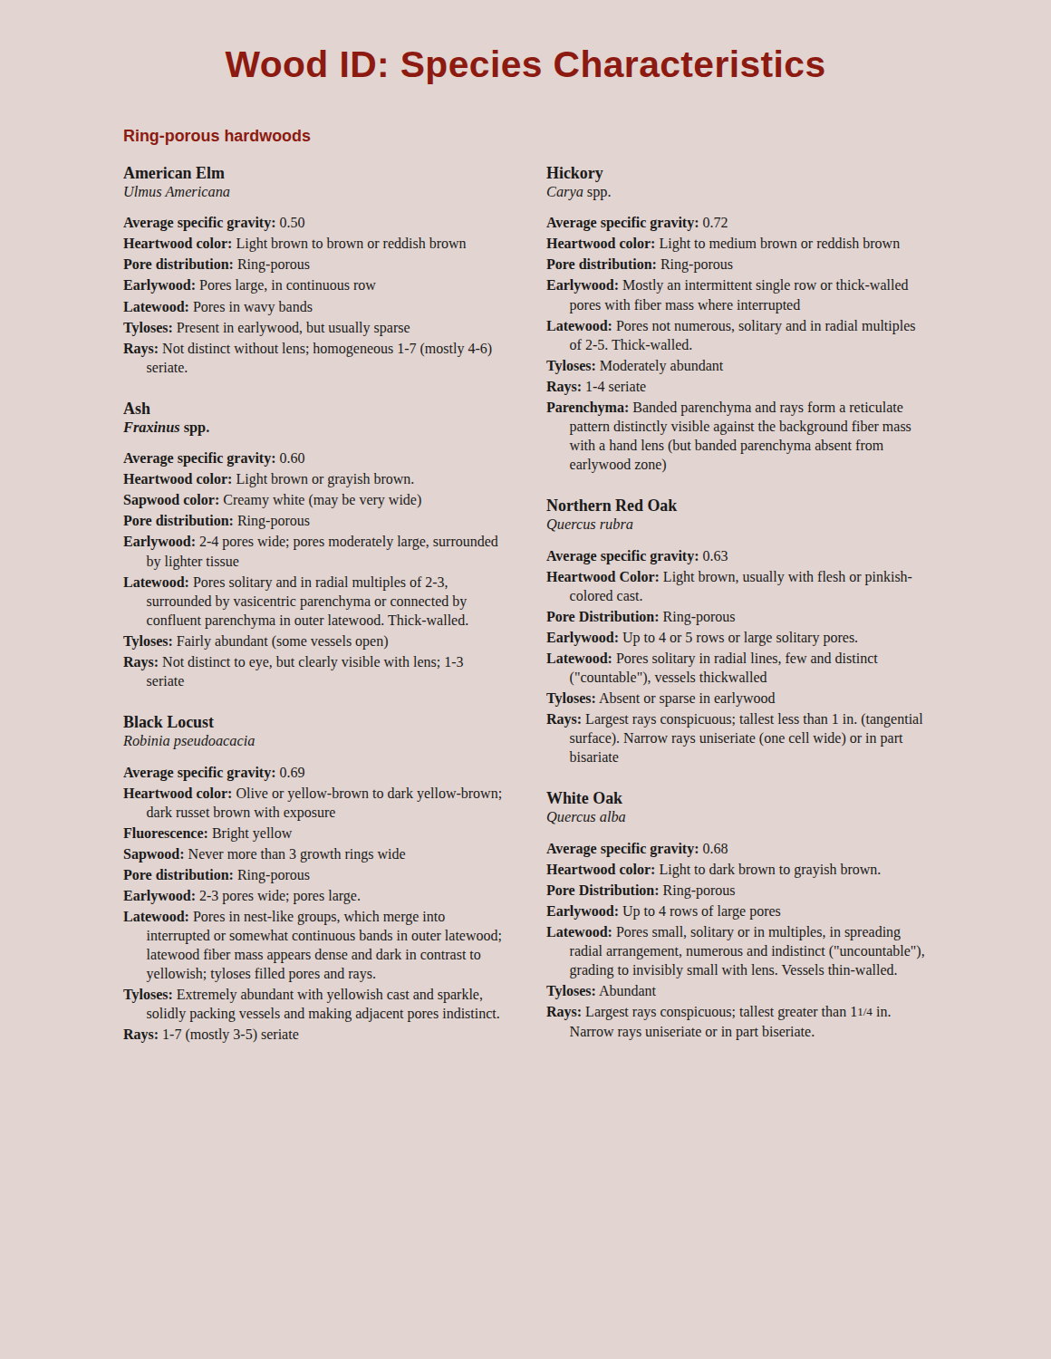Wood ID: Species Characteristics
Ring-porous hardwoods
American Elm
Ulmus Americana
Average specific gravity: 0.50
Heartwood color: Light brown to brown or reddish brown
Pore distribution: Ring-porous
Earlywood: Pores large, in continuous row
Latewood: Pores in wavy bands
Tyloses: Present in earlywood, but usually sparse
Rays: Not distinct without lens; homogeneous 1-7 (mostly 4-6) seriate.
Ash
Fraxinus spp.
Average specific gravity: 0.60
Heartwood color: Light brown or grayish brown.
Sapwood color: Creamy white (may be very wide)
Pore distribution: Ring-porous
Earlywood: 2-4 pores wide; pores moderately large, surrounded by lighter tissue
Latewood: Pores solitary and in radial multiples of 2-3, surrounded by vasicentric parenchyma or connected by confluent parenchyma in outer latewood. Thick-walled.
Tyloses: Fairly abundant (some vessels open)
Rays: Not distinct to eye, but clearly visible with lens; 1-3 seriate
Black Locust
Robinia pseudoacacia
Average specific gravity: 0.69
Heartwood color: Olive or yellow-brown to dark yellow-brown; dark russet brown with exposure
Fluorescence: Bright yellow
Sapwood: Never more than 3 growth rings wide
Pore distribution: Ring-porous
Earlywood: 2-3 pores wide; pores large.
Latewood: Pores in nest-like groups, which merge into interrupted or somewhat continuous bands in outer latewood; latewood fiber mass appears dense and dark in contrast to yellowish; tyloses filled pores and rays.
Tyloses: Extremely abundant with yellowish cast and sparkle, solidly packing vessels and making adjacent pores indistinct.
Rays: 1-7 (mostly 3-5) seriate
Hickory
Carya spp.
Average specific gravity: 0.72
Heartwood color: Light to medium brown or reddish brown
Pore distribution: Ring-porous
Earlywood: Mostly an intermittent single row or thick-walled pores with fiber mass where interrupted
Latewood: Pores not numerous, solitary and in radial multiples of 2-5. Thick-walled.
Tyloses: Moderately abundant
Rays: 1-4 seriate
Parenchyma: Banded parenchyma and rays form a reticulate pattern distinctly visible against the background fiber mass with a hand lens (but banded parenchyma absent from earlywood zone)
Northern Red Oak
Quercus rubra
Average specific gravity: 0.63
Heartwood Color: Light brown, usually with flesh or pinkish-colored cast.
Pore Distribution: Ring-porous
Earlywood: Up to 4 or 5 rows or large solitary pores.
Latewood: Pores solitary in radial lines, few and distinct ("countable"), vessels thickwalled
Tyloses: Absent or sparse in earlywood
Rays: Largest rays conspicuous; tallest less than 1 in. (tangential surface). Narrow rays uniseriate (one cell wide) or in part bisariate
White Oak
Quercus alba
Average specific gravity: 0.68
Heartwood color: Light to dark brown to grayish brown.
Pore Distribution: Ring-porous
Earlywood: Up to 4 rows of large pores
Latewood: Pores small, solitary or in multiples, in spreading radial arrangement, numerous and indistinct ("uncountable"), grading to invisibly small with lens. Vessels thin-walled.
Tyloses: Abundant
Rays: Largest rays conspicuous; tallest greater than 11/4 in. Narrow rays uniseriate or in part biseriate.